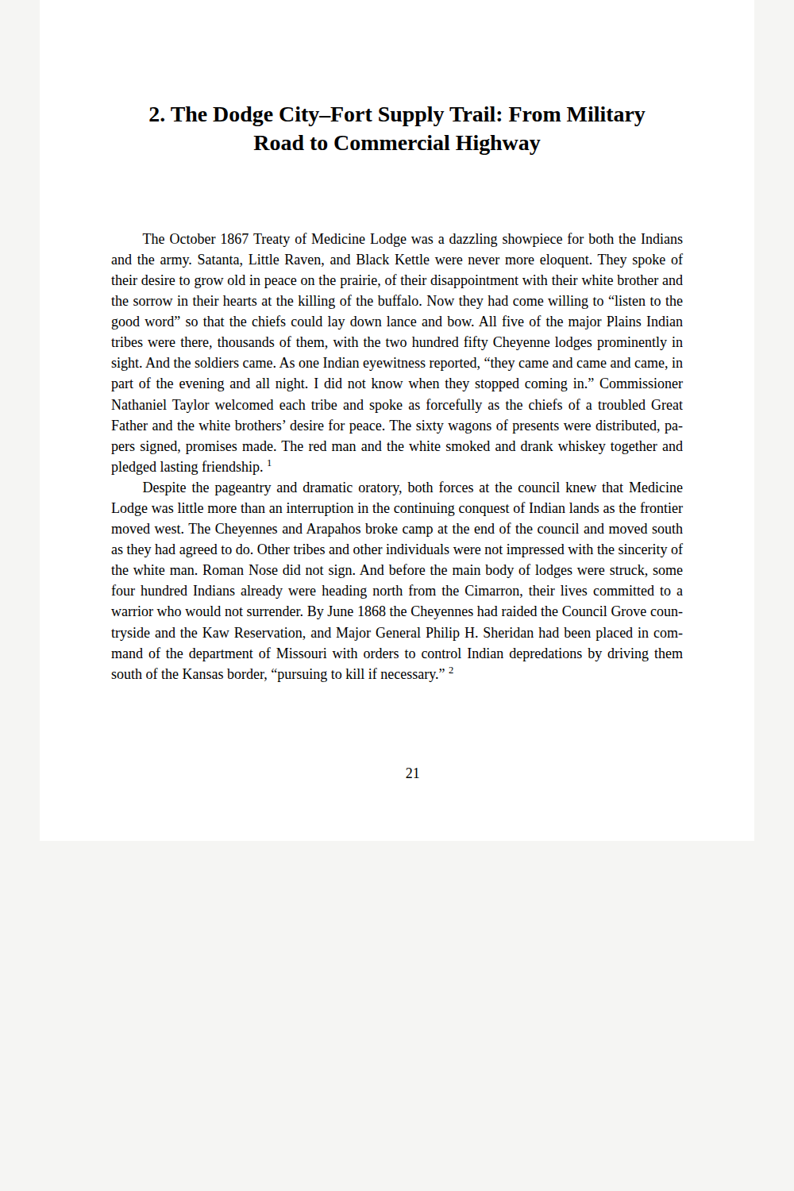2. The Dodge City–Fort Supply Trail: From Military Road to Commercial Highway
The October 1867 Treaty of Medicine Lodge was a dazzling showpiece for both the Indians and the army. Satanta, Little Raven, and Black Kettle were never more eloquent. They spoke of their desire to grow old in peace on the prairie, of their disappointment with their white brother and the sorrow in their hearts at the killing of the buffalo. Now they had come willing to “listen to the good word” so that the chiefs could lay down lance and bow. All five of the major Plains Indian tribes were there, thousands of them, with the two hundred fifty Cheyenne lodges prominently in sight. And the soldiers came. As one Indian eyewitness reported, “they came and came and came, in part of the evening and all night. I did not know when they stopped coming in.” Commissioner Nathaniel Taylor welcomed each tribe and spoke as forcefully as the chiefs of a troubled Great Father and the white brothers’ desire for peace. The sixty wagons of presents were distributed, papers signed, promises made. The red man and the white smoked and drank whiskey together and pledged lasting friendship. 1
Despite the pageantry and dramatic oratory, both forces at the council knew that Medicine Lodge was little more than an interruption in the continuing conquest of Indian lands as the frontier moved west. The Cheyennes and Arapahos broke camp at the end of the council and moved south as they had agreed to do. Other tribes and other individuals were not impressed with the sincerity of the white man. Roman Nose did not sign. And before the main body of lodges were struck, some four hundred Indians already were heading north from the Cimarron, their lives committed to a warrior who would not surrender. By June 1868 the Cheyennes had raided the Council Grove countryside and the Kaw Reservation, and Major General Philip H. Sheridan had been placed in command of the department of Missouri with orders to control Indian depredations by driving them south of the Kansas border, “pursuing to kill if necessary.” 2
21